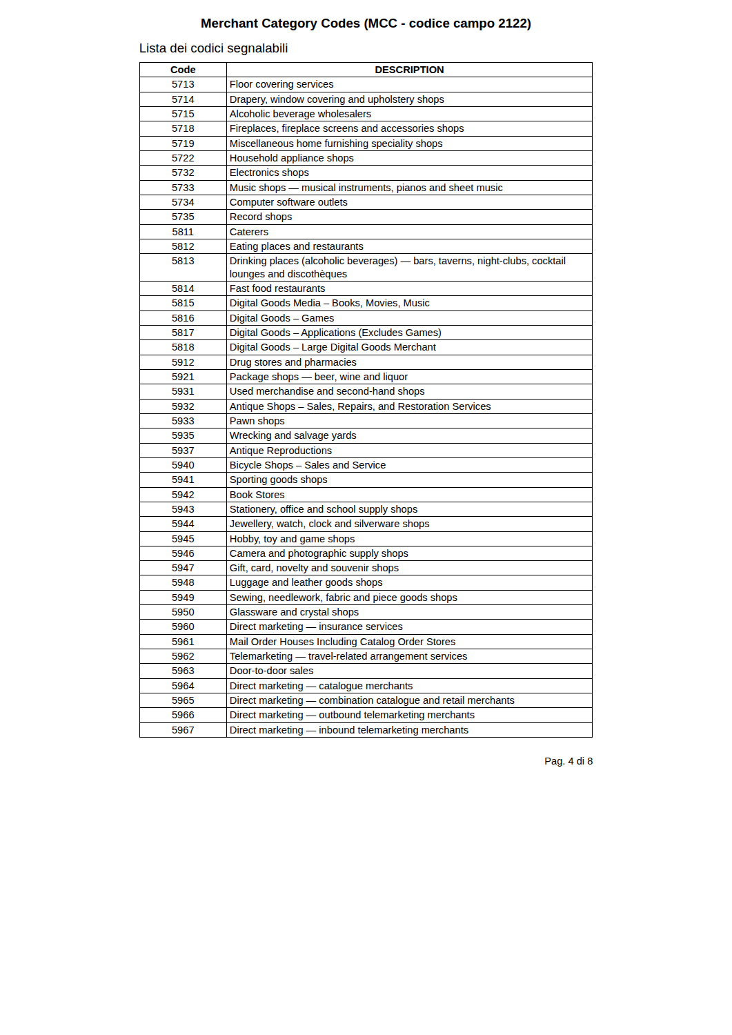Merchant Category Codes (MCC - codice campo 2122)
Lista dei codici segnalabili
| Code | DESCRIPTION |
| --- | --- |
| 5713 | Floor covering services |
| 5714 | Drapery, window covering and upholstery shops |
| 5715 | Alcoholic beverage wholesalers |
| 5718 | Fireplaces, fireplace screens and accessories shops |
| 5719 | Miscellaneous home furnishing speciality shops |
| 5722 | Household appliance shops |
| 5732 | Electronics shops |
| 5733 | Music shops — musical instruments, pianos and sheet music |
| 5734 | Computer software outlets |
| 5735 | Record shops |
| 5811 | Caterers |
| 5812 | Eating places and restaurants |
| 5813 | Drinking places (alcoholic beverages) — bars, taverns, night-clubs, cocktail lounges and discothèques |
| 5814 | Fast food restaurants |
| 5815 | Digital Goods Media – Books, Movies, Music |
| 5816 | Digital Goods – Games |
| 5817 | Digital Goods – Applications (Excludes Games) |
| 5818 | Digital Goods – Large Digital Goods Merchant |
| 5912 | Drug stores and pharmacies |
| 5921 | Package shops — beer, wine and liquor |
| 5931 | Used merchandise and second-hand shops |
| 5932 | Antique Shops – Sales, Repairs, and Restoration Services |
| 5933 | Pawn shops |
| 5935 | Wrecking and salvage yards |
| 5937 | Antique Reproductions |
| 5940 | Bicycle Shops – Sales and Service |
| 5941 | Sporting goods shops |
| 5942 | Book Stores |
| 5943 | Stationery, office and school supply shops |
| 5944 | Jewellery, watch, clock and silverware shops |
| 5945 | Hobby, toy and game shops |
| 5946 | Camera and photographic supply shops |
| 5947 | Gift, card, novelty and souvenir shops |
| 5948 | Luggage and leather goods shops |
| 5949 | Sewing, needlework, fabric and piece goods shops |
| 5950 | Glassware and crystal shops |
| 5960 | Direct marketing — insurance services |
| 5961 | Mail Order Houses Including Catalog Order Stores |
| 5962 | Telemarketing — travel-related arrangement services |
| 5963 | Door-to-door sales |
| 5964 | Direct marketing — catalogue merchants |
| 5965 | Direct marketing — combination catalogue and retail merchants |
| 5966 | Direct marketing — outbound telemarketing merchants |
| 5967 | Direct marketing — inbound telemarketing merchants |
Pag. 4 di 8